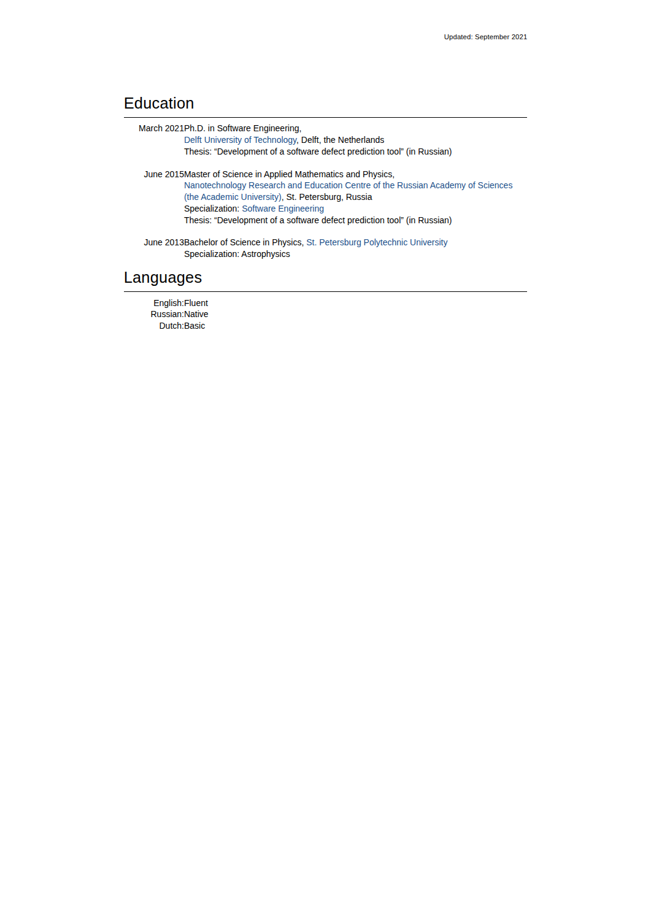Updated: September 2021
Education
| March 2021 | Ph.D. in Software Engineering, Delft University of Technology , Delft, the Netherlands Thesis: “Development of a software defect prediction tool” (in Russian) |
| June 2015 | Master of Science in Applied Mathematics and Physics, Nanotechnology Research and Education Centre of the Russian Academy of Sciences (the Academic University) , St. Petersburg, Russia Specialization: Software Engineering Thesis: “Development of a software defect prediction tool” (in Russian) |
| June 2013 | Bachelor of Science in Physics, St. Petersburg Polytechnic University Specialization: Astrophysics |
Languages
| English: | Fluent |
| Russian: | Native |
| Dutch: | Basic |